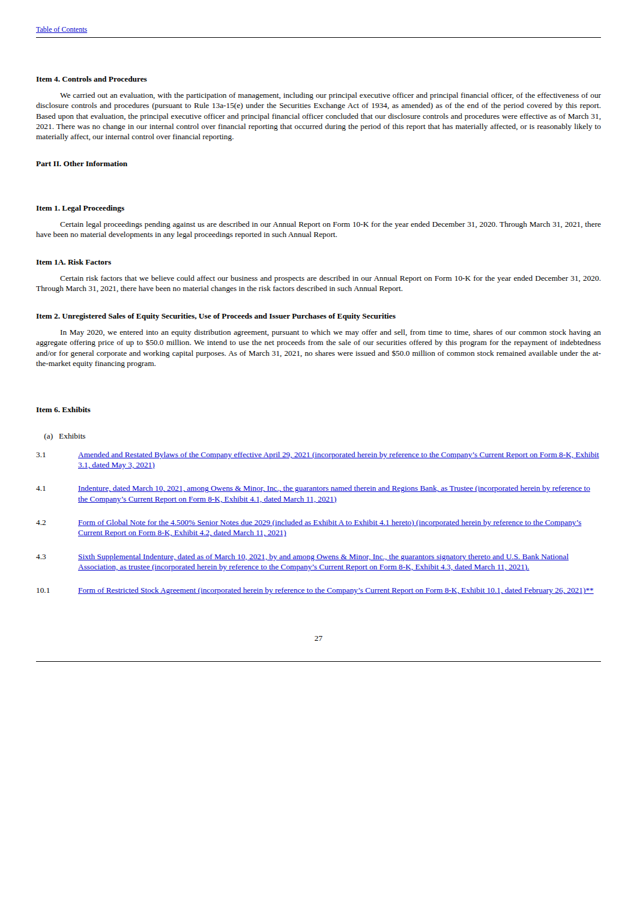Table of Contents
Item 4. Controls and Procedures
We carried out an evaluation, with the participation of management, including our principal executive officer and principal financial officer, of the effectiveness of our disclosure controls and procedures (pursuant to Rule 13a-15(e) under the Securities Exchange Act of 1934, as amended) as of the end of the period covered by this report. Based upon that evaluation, the principal executive officer and principal financial officer concluded that our disclosure controls and procedures were effective as of March 31, 2021. There was no change in our internal control over financial reporting that occurred during the period of this report that has materially affected, or is reasonably likely to materially affect, our internal control over financial reporting.
Part II. Other Information
Item 1. Legal Proceedings
Certain legal proceedings pending against us are described in our Annual Report on Form 10-K for the year ended December 31, 2020. Through March 31, 2021, there have been no material developments in any legal proceedings reported in such Annual Report.
Item 1A. Risk Factors
Certain risk factors that we believe could affect our business and prospects are described in our Annual Report on Form 10-K for the year ended December 31, 2020. Through March 31, 2021, there have been no material changes in the risk factors described in such Annual Report.
Item 2. Unregistered Sales of Equity Securities, Use of Proceeds and Issuer Purchases of Equity Securities
In May 2020, we entered into an equity distribution agreement, pursuant to which we may offer and sell, from time to time, shares of our common stock having an aggregate offering price of up to $50.0 million. We intend to use the net proceeds from the sale of our securities offered by this program for the repayment of indebtedness and/or for general corporate and working capital purposes. As of March 31, 2021, no shares were issued and $50.0 million of common stock remained available under the at-the-market equity financing program.
Item 6. Exhibits
(a) Exhibits
| 3.1 | Amended and Restated Bylaws of the Company effective April 29, 2021 (incorporated herein by reference to the Company’s Current Report on Form 8-K, Exhibit 3.1, dated May 3, 2021) |
| 4.1 | Indenture, dated March 10, 2021, among Owens & Minor, Inc., the guarantors named therein and Regions Bank, as Trustee (incorporated herein by reference to the Company’s Current Report on Form 8-K, Exhibit 4.1, dated March 11, 2021) |
| 4.2 | Form of Global Note for the 4.500% Senior Notes due 2029 (included as Exhibit A to Exhibit 4.1 hereto) (incorporated herein by reference to the Company’s Current Report on Form 8-K, Exhibit 4.2, dated March 11, 2021) |
| 4.3 | Sixth Supplemental Indenture, dated as of March 10, 2021, by and among Owens & Minor, Inc., the guarantors signatory thereto and U.S. Bank National Association, as trustee (incorporated herein by reference to the Company’s Current Report on Form 8-K, Exhibit 4.3, dated March 11, 2021). |
| 10.1 | Form of Restricted Stock Agreement (incorporated herein by reference to the Company’s Current Report on Form 8-K, Exhibit 10.1, dated February 26, 2021)** |
27